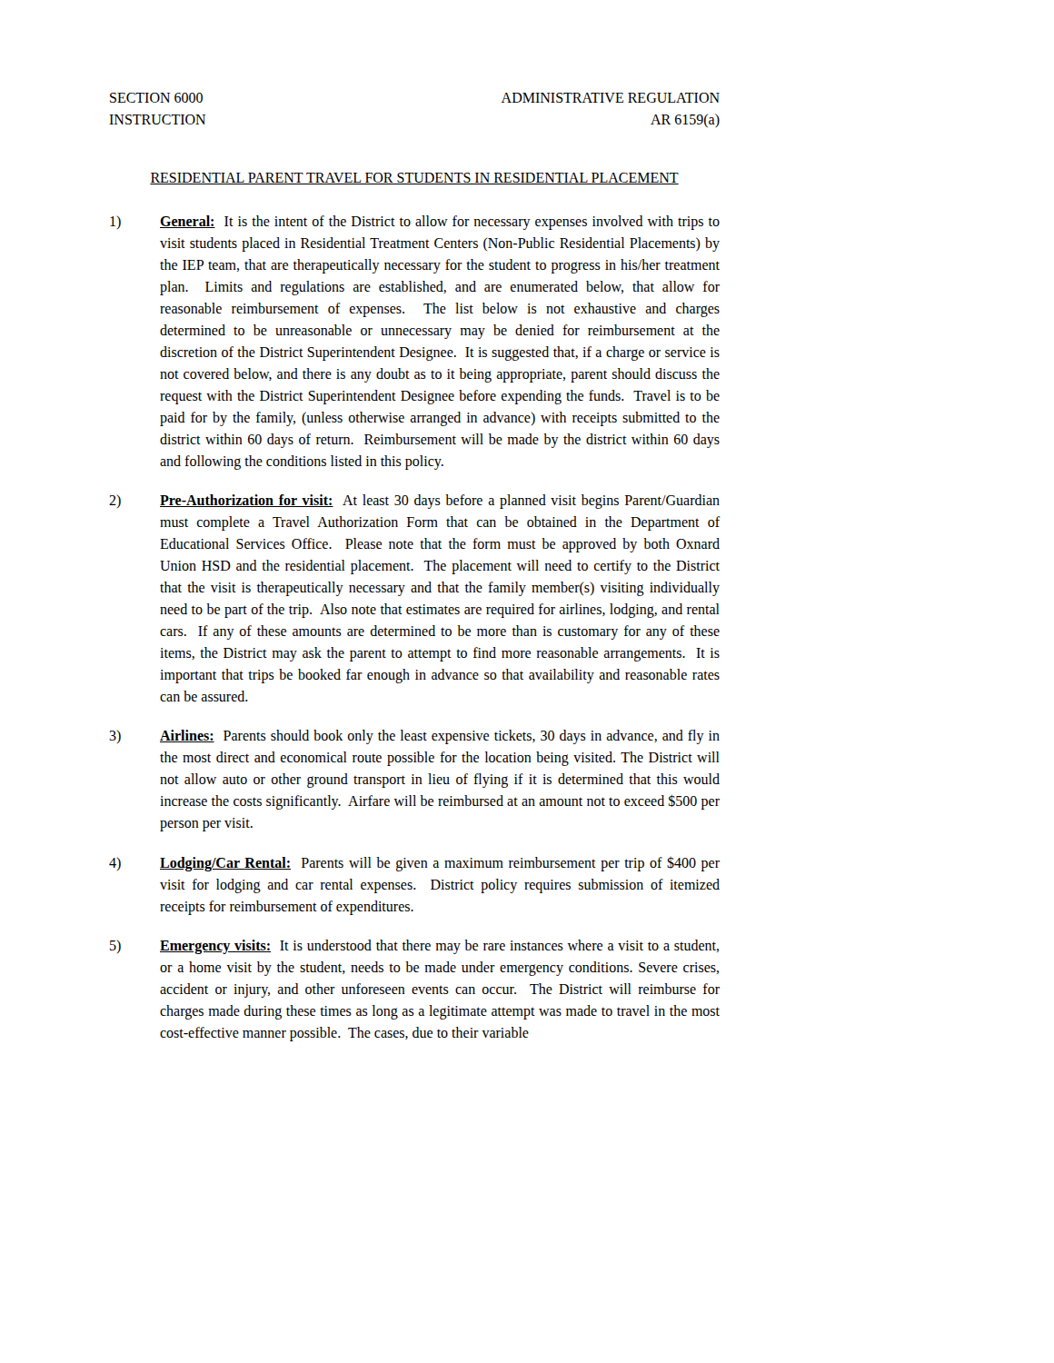SECTION 6000
INSTRUCTION
ADMINISTRATIVE REGULATION
AR 6159(a)
RESIDENTIAL PARENT TRAVEL FOR STUDENTS IN RESIDENTIAL PLACEMENT
General: It is the intent of the District to allow for necessary expenses involved with trips to visit students placed in Residential Treatment Centers (Non-Public Residential Placements) by the IEP team, that are therapeutically necessary for the student to progress in his/her treatment plan. Limits and regulations are established, and are enumerated below, that allow for reasonable reimbursement of expenses. The list below is not exhaustive and charges determined to be unreasonable or unnecessary may be denied for reimbursement at the discretion of the District Superintendent Designee. It is suggested that, if a charge or service is not covered below, and there is any doubt as to it being appropriate, parent should discuss the request with the District Superintendent Designee before expending the funds. Travel is to be paid for by the family, (unless otherwise arranged in advance) with receipts submitted to the district within 60 days of return. Reimbursement will be made by the district within 60 days and following the conditions listed in this policy.
Pre-Authorization for visit: At least 30 days before a planned visit begins Parent/Guardian must complete a Travel Authorization Form that can be obtained in the Department of Educational Services Office. Please note that the form must be approved by both Oxnard Union HSD and the residential placement. The placement will need to certify to the District that the visit is therapeutically necessary and that the family member(s) visiting individually need to be part of the trip. Also note that estimates are required for airlines, lodging, and rental cars. If any of these amounts are determined to be more than is customary for any of these items, the District may ask the parent to attempt to find more reasonable arrangements. It is important that trips be booked far enough in advance so that availability and reasonable rates can be assured.
Airlines: Parents should book only the least expensive tickets, 30 days in advance, and fly in the most direct and economical route possible for the location being visited. The District will not allow auto or other ground transport in lieu of flying if it is determined that this would increase the costs significantly. Airfare will be reimbursed at an amount not to exceed $500 per person per visit.
Lodging/Car Rental: Parents will be given a maximum reimbursement per trip of $400 per visit for lodging and car rental expenses. District policy requires submission of itemized receipts for reimbursement of expenditures.
Emergency visits: It is understood that there may be rare instances where a visit to a student, or a home visit by the student, needs to be made under emergency conditions. Severe crises, accident or injury, and other unforeseen events can occur. The District will reimburse for charges made during these times as long as a legitimate attempt was made to travel in the most cost-effective manner possible. The cases, due to their variable